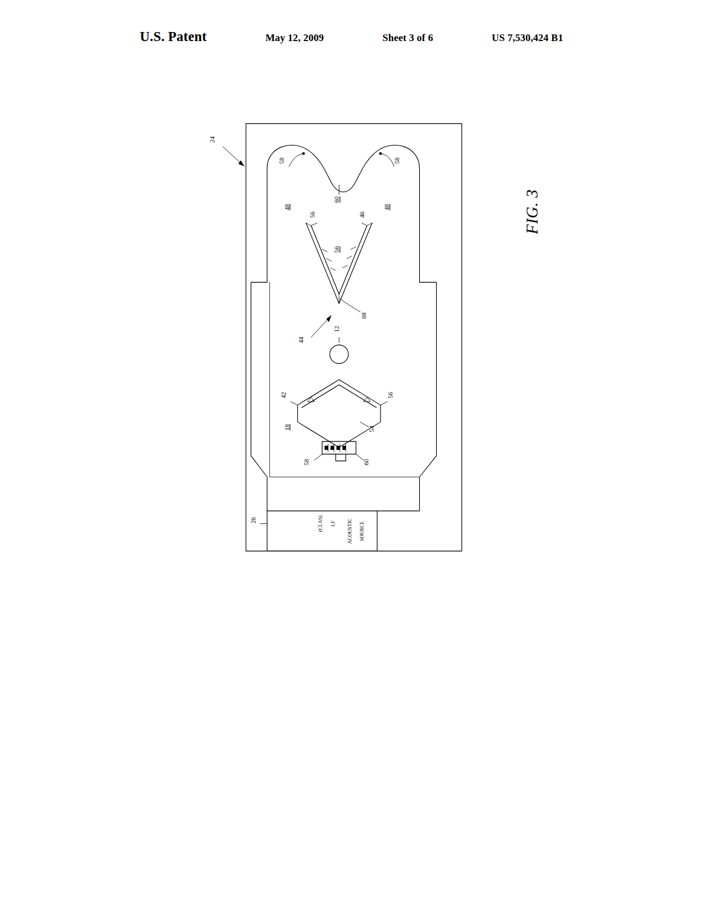U.S. Patent May 12, 2009 Sheet 3 of 6 US 7,530,424 B1
FIG. 3
(CLAS) LF ACOUSTIC SOURCE 24 58 58 48 48 60 56 46 56 68 44 12 42 56 18 54 58 60 26